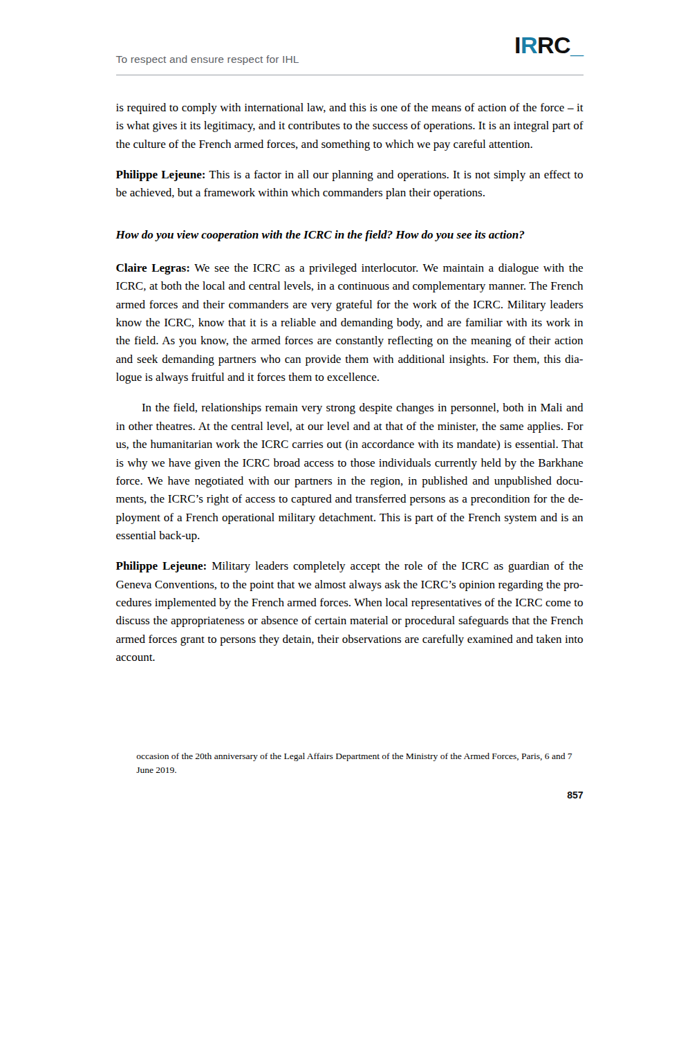To respect and ensure respect for IHL
IRRC_
is required to comply with international law, and this is one of the means of action of the force – it is what gives it its legitimacy, and it contributes to the success of operations. It is an integral part of the culture of the French armed forces, and something to which we pay careful attention.
Philippe Lejeune: This is a factor in all our planning and operations. It is not simply an effect to be achieved, but a framework within which commanders plan their operations.
How do you view cooperation with the ICRC in the field? How do you see its action?
Claire Legras: We see the ICRC as a privileged interlocutor. We maintain a dialogue with the ICRC, at both the local and central levels, in a continuous and complementary manner. The French armed forces and their commanders are very grateful for the work of the ICRC. Military leaders know the ICRC, know that it is a reliable and demanding body, and are familiar with its work in the field. As you know, the armed forces are constantly reflecting on the meaning of their action and seek demanding partners who can provide them with additional insights. For them, this dialogue is always fruitful and it forces them to excellence.
In the field, relationships remain very strong despite changes in personnel, both in Mali and in other theatres. At the central level, at our level and at that of the minister, the same applies. For us, the humanitarian work the ICRC carries out (in accordance with its mandate) is essential. That is why we have given the ICRC broad access to those individuals currently held by the Barkhane force. We have negotiated with our partners in the region, in published and unpublished documents, the ICRC’s right of access to captured and transferred persons as a precondition for the deployment of a French operational military detachment. This is part of the French system and is an essential back-up.
Philippe Lejeune: Military leaders completely accept the role of the ICRC as guardian of the Geneva Conventions, to the point that we almost always ask the ICRC’s opinion regarding the procedures implemented by the French armed forces. When local representatives of the ICRC come to discuss the appropriateness or absence of certain material or procedural safeguards that the French armed forces grant to persons they detain, their observations are carefully examined and taken into account.
occasion of the 20th anniversary of the Legal Affairs Department of the Ministry of the Armed Forces, Paris, 6 and 7 June 2019.
857